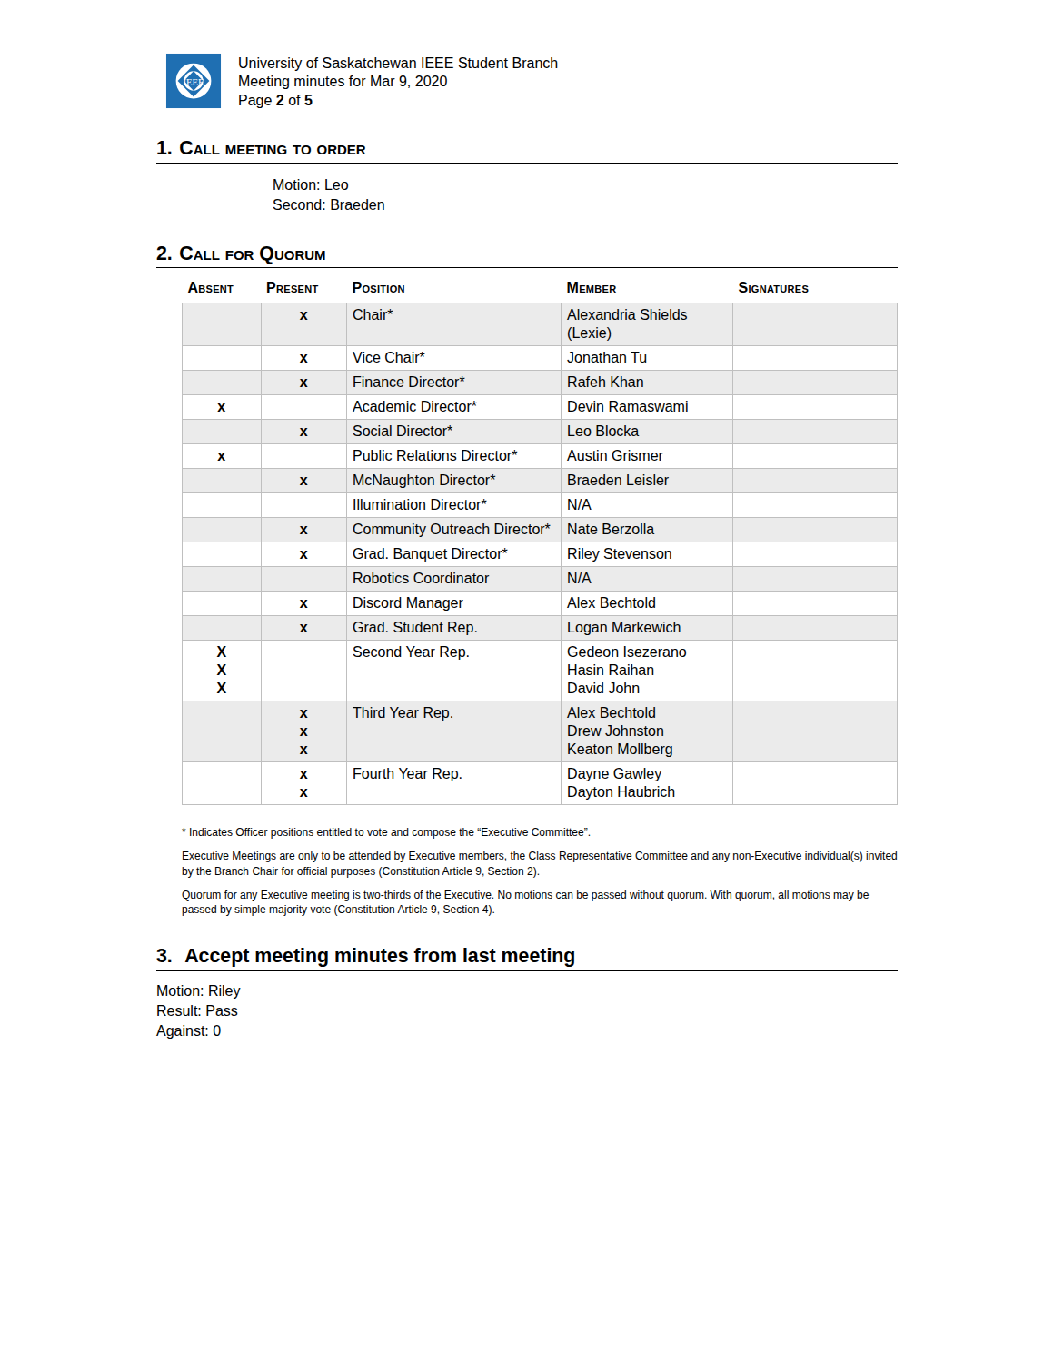IEEE
University of Saskatchewan IEEE Student Branch
Meeting minutes for Mar 9, 2020
Page 2 of 5
1. Call meeting to order
Motion: Leo
Second: Braeden
2. Call for Quorum
| Absent | Present | Position | Member | Signatures |
| --- | --- | --- | --- | --- |
| | x | Chair* | Alexandria Shields (Lexie) | |
| | x | Vice Chair* | Jonathan Tu | |
| | x | Finance Director* | Rafeh Khan | |
| x | | Academic Director* | Devin Ramaswami | |
| | x | Social Director* | Leo Blocka | |
| x | | Public Relations Director* | Austin Grismer | |
| | x | McNaughton Director* | Braeden Leisler | |
| | | Illumination Director* | N/A | |
| | x | Community Outreach Director* | Nate Berzolla | |
| | x | Grad. Banquet Director* | Riley Stevenson | |
| | | Robotics Coordinator | N/A | |
| | x | Discord Manager | Alex Bechtold | |
| | x | Grad. Student Rep. | Logan Markewich | |
| X X X | | Second Year Rep. | Gedeon Isezerano Hasin Raihan David John | |
| | x x x | Third Year Rep. | Alex Bechtold Drew Johnston Keaton Mollberg | |
| | x x | Fourth Year Rep. | Dayne Gawley Dayton Haubrich | |
* Indicates Officer positions entitled to vote and compose the “Executive Committee”.
Executive Meetings are only to be attended by Executive members, the Class Representative Committee and any non-Executive individual(s) invited by the Branch Chair for official purposes (Constitution Article 9, Section 2).
Quorum for any Executive meeting is two-thirds of the Executive. No motions can be passed without quorum. With quorum, all motions may be passed by simple majority vote (Constitution Article 9, Section 4).
3. Accept meeting minutes from last meeting
Motion: Riley
Result: Pass
Against: 0